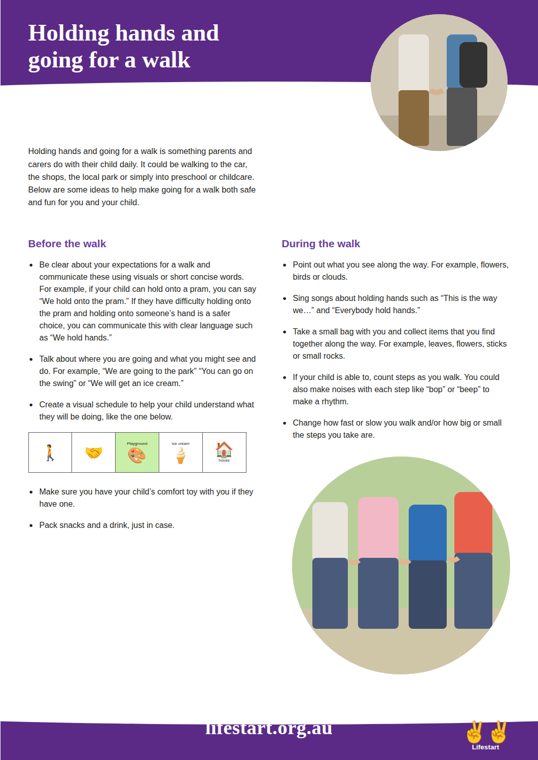Holding hands and
going for a walk
Holding hands and going for a walk is something parents and carers do with their child daily. It could be walking to the car, the shops, the local park or simply into preschool or childcare. Below are some ideas to help make going for a walk both safe and fun for you and your child.
Before the walk
Be clear about your expectations for a walk and communicate these using visuals or short concise words. For example, if your child can hold onto a pram, you can say “We hold onto the pram.” If they have difficulty holding onto the pram and holding onto someone’s hand is a safer choice, you can communicate this with clear language such as “We hold hands.”
Talk about where you are going and what you might see and do. For example, “We are going to the park” “You can go on the swing” or “We will get an ice cream.”
Create a visual schedule to help your child understand what they will be doing, like the one below.
🚶
🤝
Playground 🎨
ice cream 🍦
🏠 house
Make sure you have your child’s comfort toy with you if they have one.
Pack snacks and a drink, just in case.
During the walk
Point out what you see along the way. For example, flowers, birds or clouds.
Sing songs about holding hands such as “This is the way we…” and “Everybody hold hands.”
Take a small bag with you and collect items that you find together along the way. For example, leaves, flowers, sticks or small rocks.
If your child is able to, count steps as you walk. You could also make noises with each step like “bop” or “beep” to make a rhythm.
Change how fast or slow you walk and/or how big or small the steps you take are.
lifestart.org.au
✌✌ Lifestart